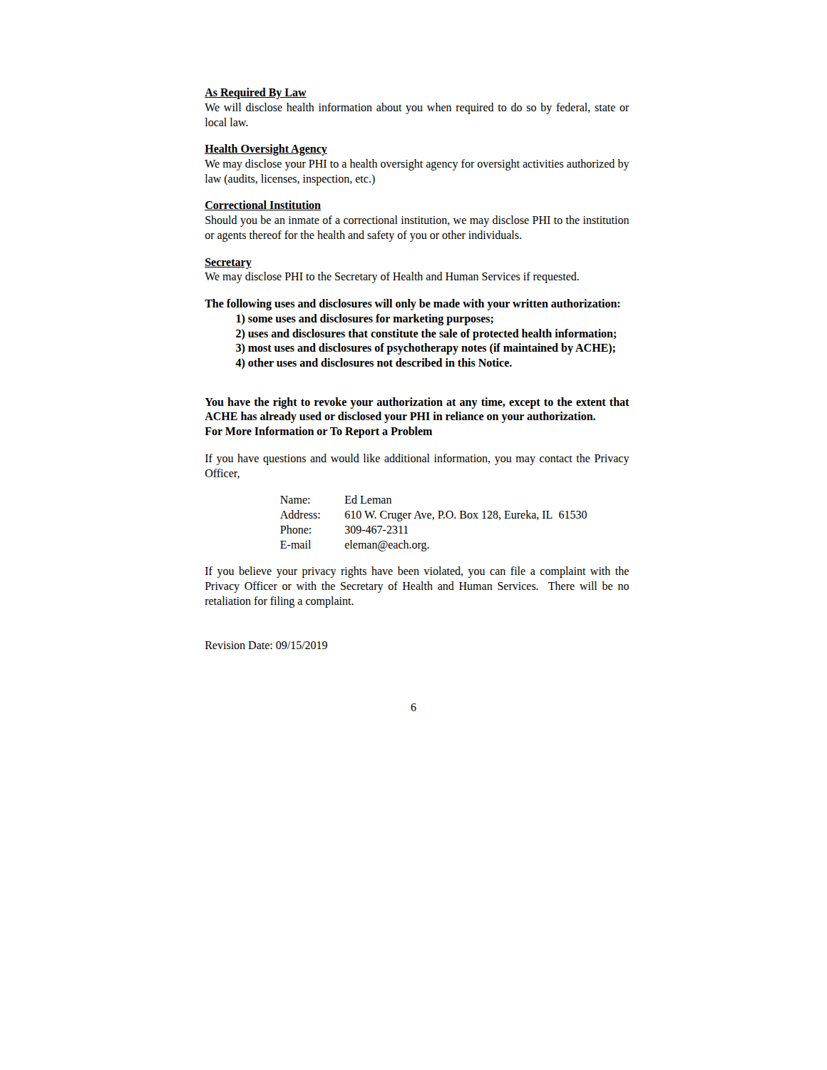As Required By Law
We will disclose health information about you when required to do so by federal, state or local law.
Health Oversight Agency
We may disclose your PHI to a health oversight agency for oversight activities authorized by law (audits, licenses, inspection, etc.)
Correctional Institution
Should you be an inmate of a correctional institution, we may disclose PHI to the institution or agents thereof for the health and safety of you or other individuals.
Secretary
We may disclose PHI to the Secretary of Health and Human Services if requested.
The following uses and disclosures will only be made with your written authorization:
1) some uses and disclosures for marketing purposes;
2) uses and disclosures that constitute the sale of protected health information;
3) most uses and disclosures of psychotherapy notes (if maintained by ACHE);
4) other uses and disclosures not described in this Notice.
You have the right to revoke your authorization at any time, except to the extent that ACHE has already used or disclosed your PHI in reliance on your authorization.
For More Information or To Report a Problem
If you have questions and would like additional information, you may contact the Privacy Officer,
| Name: | Ed Leman |
| Address: | 610 W. Cruger Ave, P.O. Box 128, Eureka, IL 61530 |
| Phone: | 309-467-2311 |
| E-mail | eleman@each.org. |
If you believe your privacy rights have been violated, you can file a complaint with the Privacy Officer or with the Secretary of Health and Human Services. There will be no retaliation for filing a complaint.
Revision Date: 09/15/2019
6